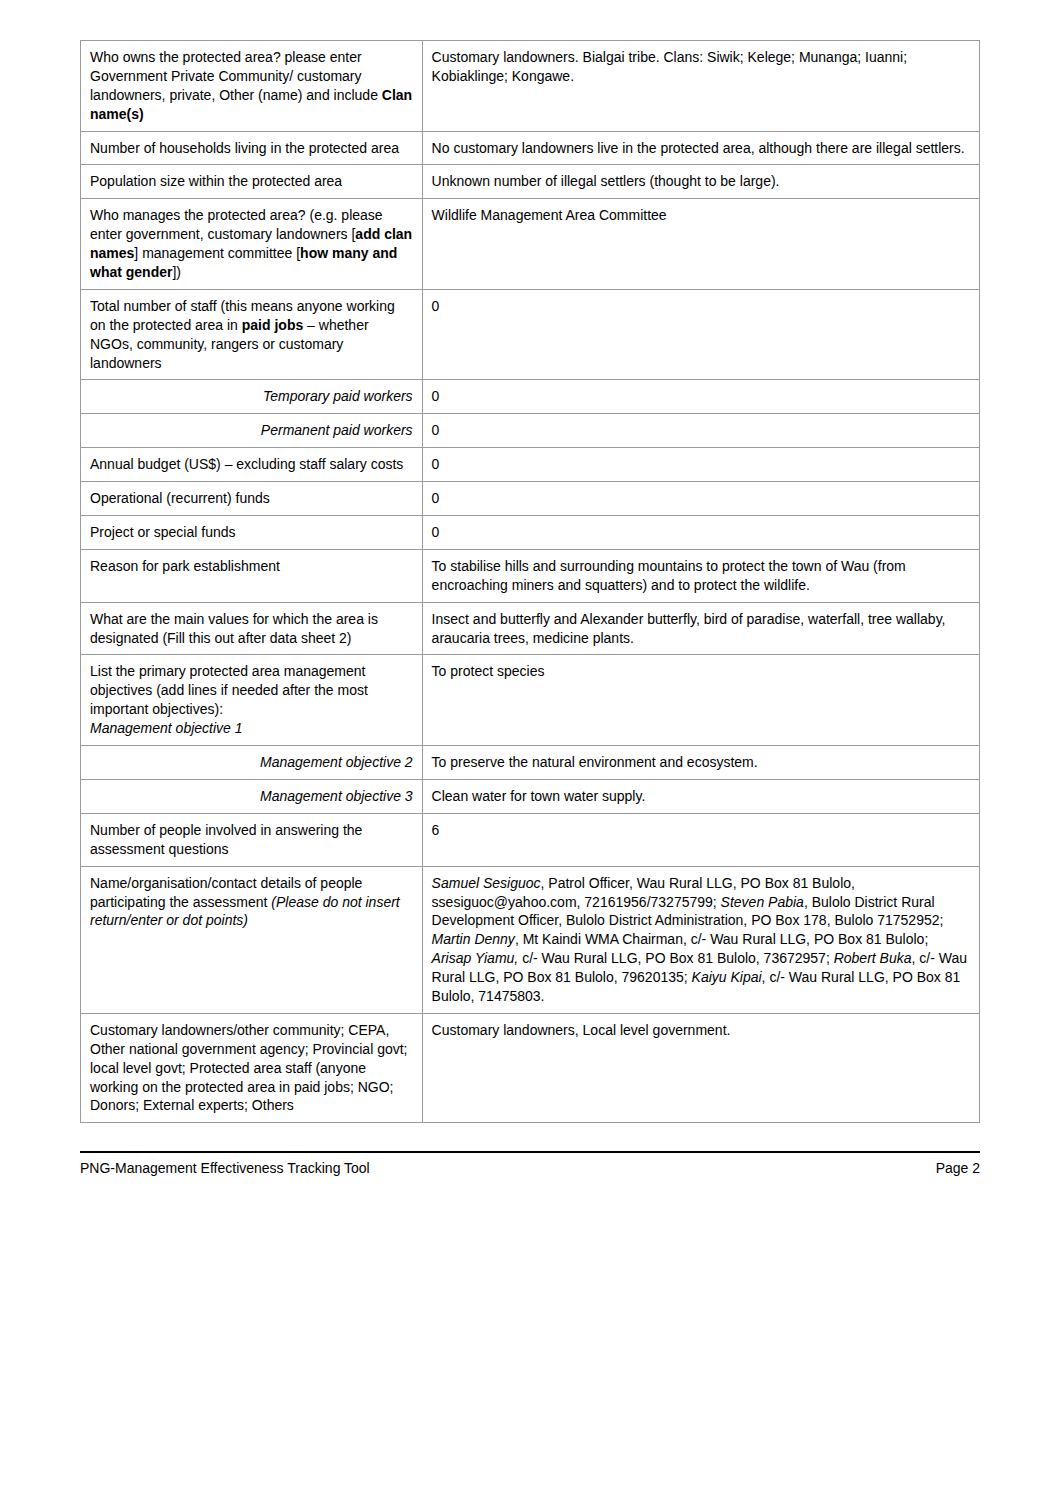| Who owns the protected area? please enter Government Private Community/ customary landowners, private, Other (name) and include Clan name(s) | Customary landowners. Bialgai tribe. Clans: Siwik; Kelege; Munanga; Iuanni; Kobiaklinge; Kongawe. |
| Number of households living in the protected area | No customary landowners live in the protected area, although there are illegal settlers. |
| Population size within the protected area | Unknown number of illegal settlers (thought to be large). |
| Who manages the protected area? (e.g. please enter government, customary landowners [ add clan names ] management committee [ how many and what gender ]) | Wildlife Management Area Committee |
| Total number of staff (this means anyone working on the protected area in paid jobs – whether NGOs, community, rangers or customary landowners | 0 |
| Temporary paid workers | 0 |
| Permanent paid workers | 0 |
| Annual budget (US$) – excluding staff salary costs | 0 |
| Operational (recurrent) funds | 0 |
| Project or special funds | 0 |
| Reason for park establishment | To stabilise hills and surrounding mountains to protect the town of Wau (from encroaching miners and squatters) and to protect the wildlife. |
| What are the main values for which the area is designated (Fill this out after data sheet 2) | Insect and butterfly and Alexander butterfly, bird of paradise, waterfall, tree wallaby, araucaria trees, medicine plants. |
| List the primary protected area management objectives (add lines if needed after the most important objectives): Management objective 1 | To protect species |
| Management objective 2 | To preserve the natural environment and ecosystem. |
| Management objective 3 | Clean water for town water supply. |
| Number of people involved in answering the assessment questions | 6 |
| Name/organisation/contact details of people participating the assessment (Please do not insert return/enter or dot points) | Samuel Sesiguoc , Patrol Officer, Wau Rural LLG, PO Box 81 Bulolo, ssesiguoc@yahoo.com, 72161956/73275799; Steven Pabia , Bulolo District Rural Development Officer, Bulolo District Administration, PO Box 178, Bulolo 71752952; Martin Denny , Mt Kaindi WMA Chairman, c/- Wau Rural LLG, PO Box 81 Bulolo; Arisap Yiamu, c/- Wau Rural LLG, PO Box 81 Bulolo, 73672957; Robert Buka , c/- Wau Rural LLG, PO Box 81 Bulolo, 79620135; Kaiyu Kipai , c/- Wau Rural LLG, PO Box 81 Bulolo, 71475803. |
| Customary landowners/other community; CEPA, Other national government agency; Provincial govt; local level govt; Protected area staff (anyone working on the protected area in paid jobs; NGO; Donors; External experts; Others | Customary landowners, Local level government. |
PNG-Management Effectiveness Tracking Tool Page 2